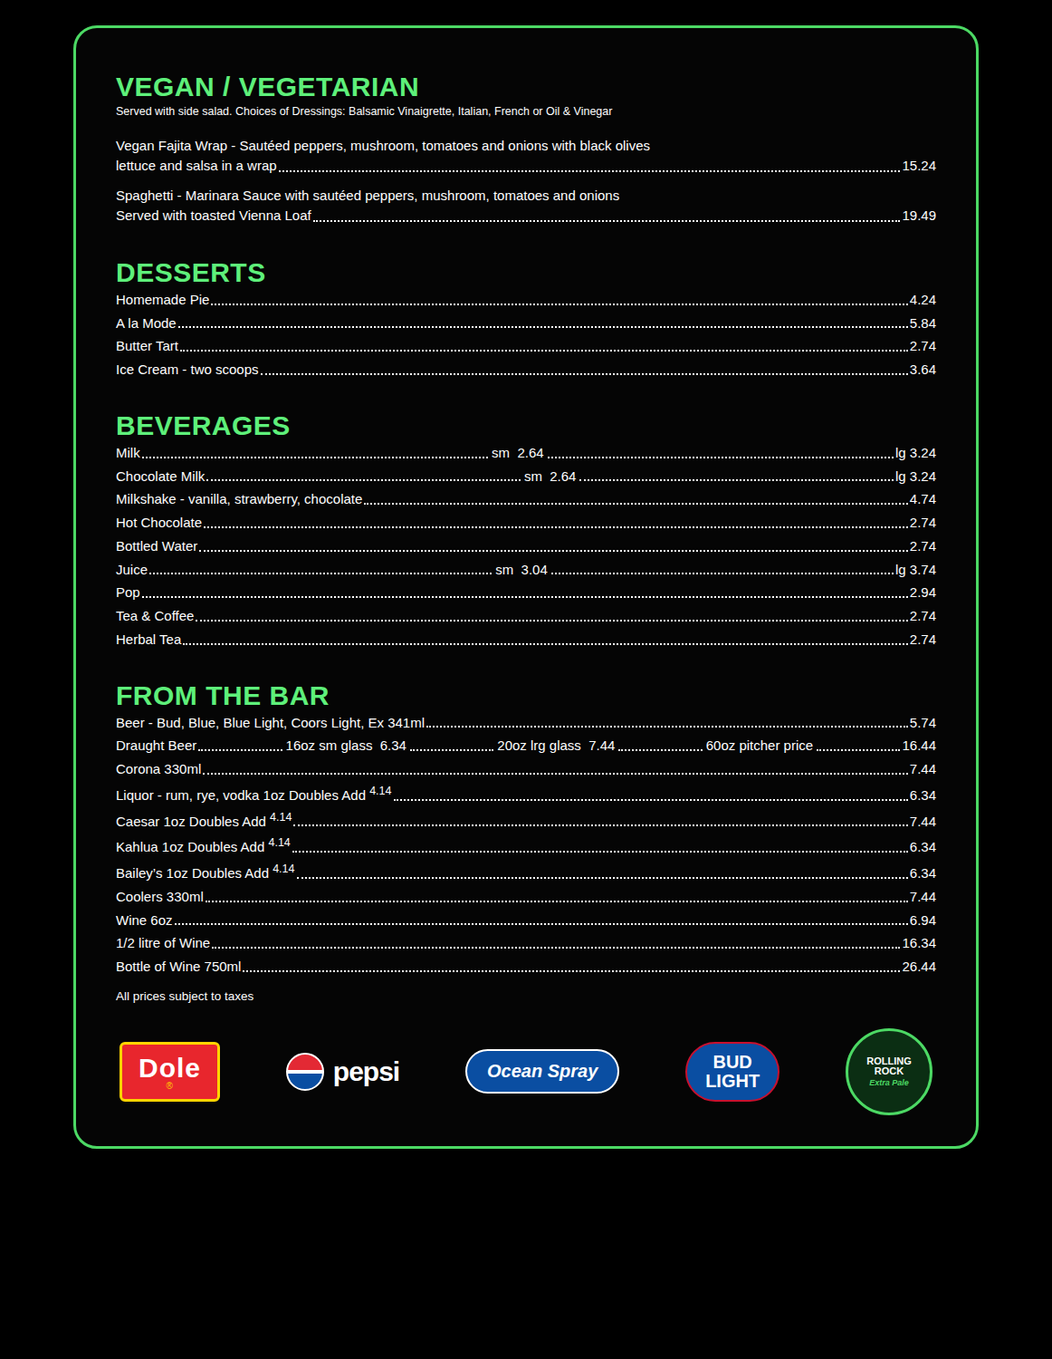VEGAN / VEGETARIAN
Served with side salad. Choices of Dressings: Balsamic Vinaigrette, Italian, French or Oil & Vinegar
Vegan Fajita Wrap - Sautéed peppers, mushroom, tomatoes and onions with black olives lettuce and salsa in a wrap 15.24
Spaghetti - Marinara Sauce with sautéed peppers, mushroom, tomatoes and onions Served with toasted Vienna Loaf 19.49
DESSERTS
Homemade Pie 4.24
A la Mode 5.84
Butter Tart 2.74
Ice Cream - two scoops 3.64
BEVERAGES
Milk sm 2.64 lg 3.24
Chocolate Milk sm 2.64 lg 3.24
Milkshake - vanilla, strawberry, chocolate 4.74
Hot Chocolate 2.74
Bottled Water 2.74
Juice sm 3.04 lg 3.74
Pop 2.94
Tea & Coffee 2.74
Herbal Tea 2.74
FROM THE BAR
Beer - Bud, Blue, Blue Light, Coors Light, Ex 341ml 5.74
Draught Beer 16oz sm glass 6.34 20oz lrg glass 7.44 60oz pitcher price 16.44
Corona 330ml 7.44
Liquor - rum, rye, vodka 1oz Doubles Add 4.14 6.34
Caesar 1oz Doubles Add 4.14 7.44
Kahlua 1oz Doubles Add 4.14 6.34
Bailey’s 1oz Doubles Add 4.14 6.34
Coolers 330ml 7.44
Wine 6oz 6.94
1/2 litre of Wine 16.34
Bottle of Wine 750ml 26.44
All prices subject to taxes
Dole®
pepsi
Ocean Spray
BUDLIGHT
ROLLING ROCKExtra Pale